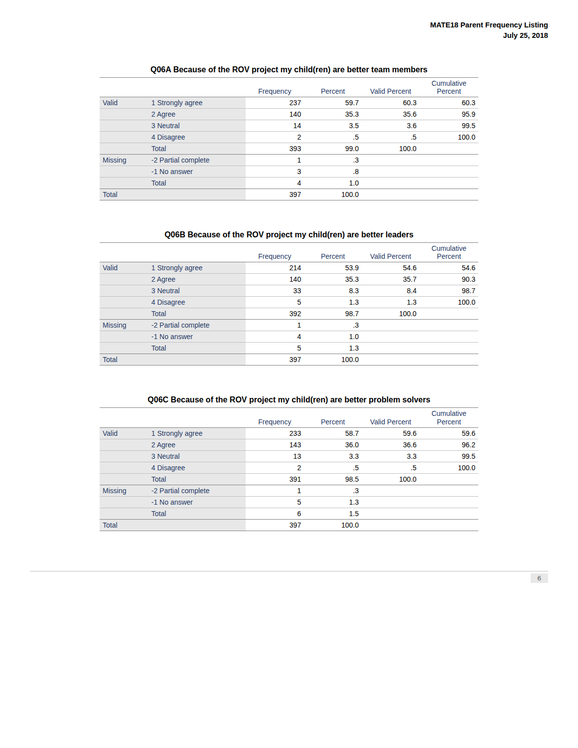MATE18 Parent Frequency Listing
July 25, 2018
Q06A Because of the ROV project my child(ren) are better team members
| | | Frequency | Percent | Valid Percent | Cumulative Percent |
| --- | --- | --- | --- | --- | --- |
| Valid | 1 Strongly agree | 237 | 59.7 | 60.3 | 60.3 |
| | 2 Agree | 140 | 35.3 | 35.6 | 95.9 |
| | 3 Neutral | 14 | 3.5 | 3.6 | 99.5 |
| | 4 Disagree | 2 | .5 | .5 | 100.0 |
| | Total | 393 | 99.0 | 100.0 | |
| Missing | -2 Partial complete | 1 | .3 | | |
| | -1 No answer | 3 | .8 | | |
| | Total | 4 | 1.0 | | |
| Total | 397 | 100.0 | | |
Q06B Because of the ROV project my child(ren) are better leaders
| | | Frequency | Percent | Valid Percent | Cumulative Percent |
| --- | --- | --- | --- | --- | --- |
| Valid | 1 Strongly agree | 214 | 53.9 | 54.6 | 54.6 |
| | 2 Agree | 140 | 35.3 | 35.7 | 90.3 |
| | 3 Neutral | 33 | 8.3 | 8.4 | 98.7 |
| | 4 Disagree | 5 | 1.3 | 1.3 | 100.0 |
| | Total | 392 | 98.7 | 100.0 | |
| Missing | -2 Partial complete | 1 | .3 | | |
| | -1 No answer | 4 | 1.0 | | |
| | Total | 5 | 1.3 | | |
| Total | 397 | 100.0 | | |
Q06C Because of the ROV project my child(ren) are better problem solvers
| | | Frequency | Percent | Valid Percent | Cumulative Percent |
| --- | --- | --- | --- | --- | --- |
| Valid | 1 Strongly agree | 233 | 58.7 | 59.6 | 59.6 |
| | 2 Agree | 143 | 36.0 | 36.6 | 96.2 |
| | 3 Neutral | 13 | 3.3 | 3.3 | 99.5 |
| | 4 Disagree | 2 | .5 | .5 | 100.0 |
| | Total | 391 | 98.5 | 100.0 | |
| Missing | -2 Partial complete | 1 | .3 | | |
| | -1 No answer | 5 | 1.3 | | |
| | Total | 6 | 1.5 | | |
| Total | 397 | 100.0 | | |
6